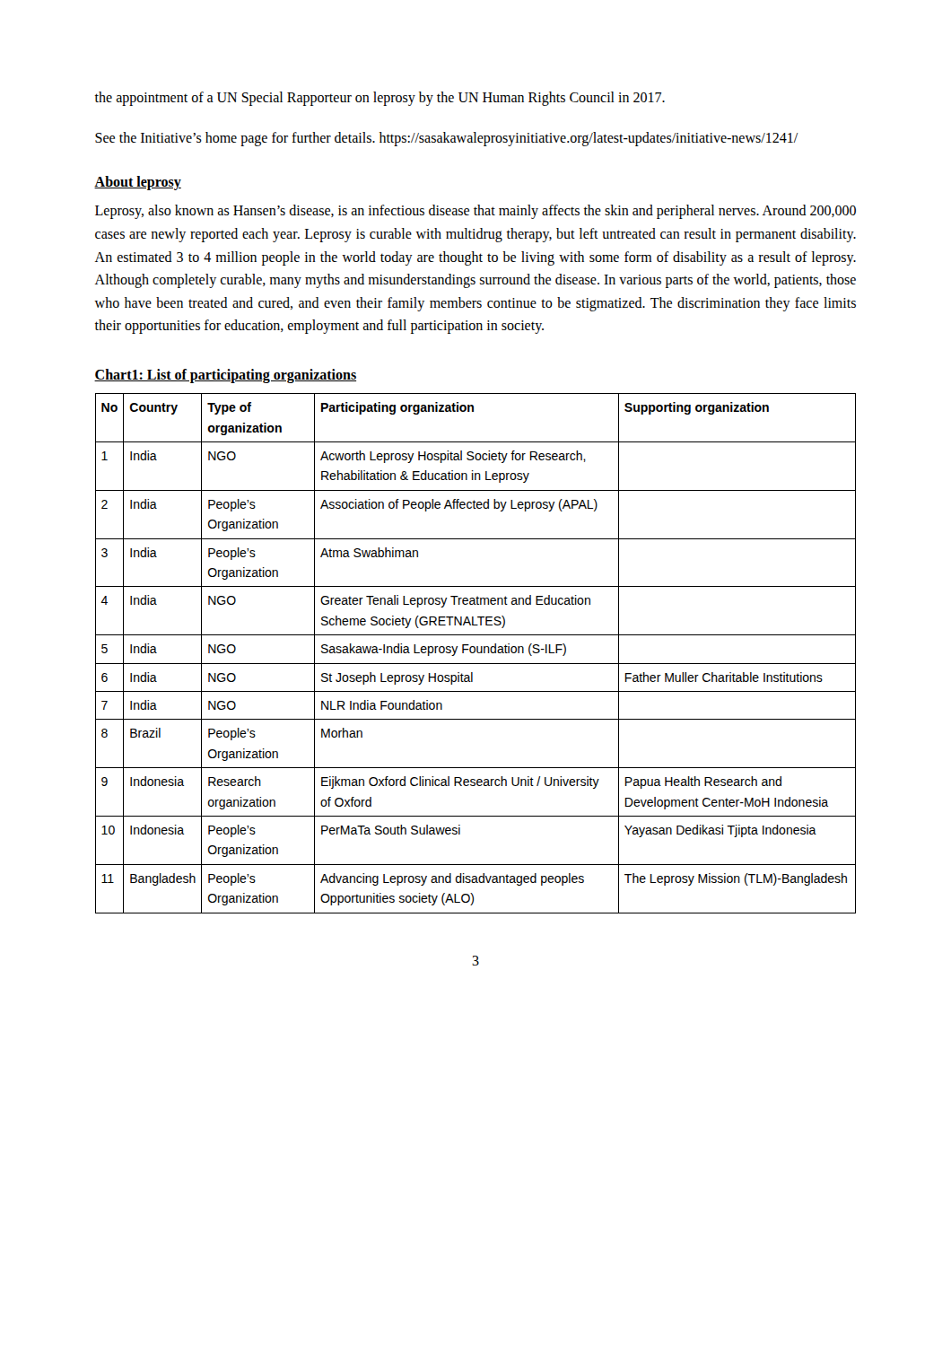the appointment of a UN Special Rapporteur on leprosy by the UN Human Rights Council in 2017.
See the Initiative’s home page for further details. https://sasakawaleprosyinitiative.org/latest-updates/initiative-news/1241/
About leprosy
Leprosy, also known as Hansen’s disease, is an infectious disease that mainly affects the skin and peripheral nerves. Around 200,000 cases are newly reported each year. Leprosy is curable with multidrug therapy, but left untreated can result in permanent disability. An estimated 3 to 4 million people in the world today are thought to be living with some form of disability as a result of leprosy. Although completely curable, many myths and misunderstandings surround the disease. In various parts of the world, patients, those who have been treated and cured, and even their family members continue to be stigmatized. The discrimination they face limits their opportunities for education, employment and full participation in society.
Chart1: List of participating organizations
| No | Country | Type of organization | Participating organization | Supporting organization |
| --- | --- | --- | --- | --- |
| 1 | India | NGO | Acworth Leprosy Hospital Society for Research, Rehabilitation & Education in Leprosy | |
| 2 | India | People’s Organization | Association of People Affected by Leprosy (APAL) | |
| 3 | India | People’s Organization | Atma Swabhiman | |
| 4 | India | NGO | Greater Tenali Leprosy Treatment and Education Scheme Society (GRETNALTES) | |
| 5 | India | NGO | Sasakawa-India Leprosy Foundation (S-ILF) | |
| 6 | India | NGO | St Joseph Leprosy Hospital | Father Muller Charitable Institutions |
| 7 | India | NGO | NLR India Foundation | |
| 8 | Brazil | People’s Organization | Morhan | |
| 9 | Indonesia | Research organization | Eijkman Oxford Clinical Research Unit / University of Oxford | Papua Health Research and Development Center-MoH Indonesia |
| 10 | Indonesia | People’s Organization | PerMaTa South Sulawesi | Yayasan Dedikasi Tjipta Indonesia |
| 11 | Bangladesh | People’s Organization | Advancing Leprosy and disadvantaged peoples Opportunities society (ALO) | The Leprosy Mission (TLM)-Bangladesh |
3